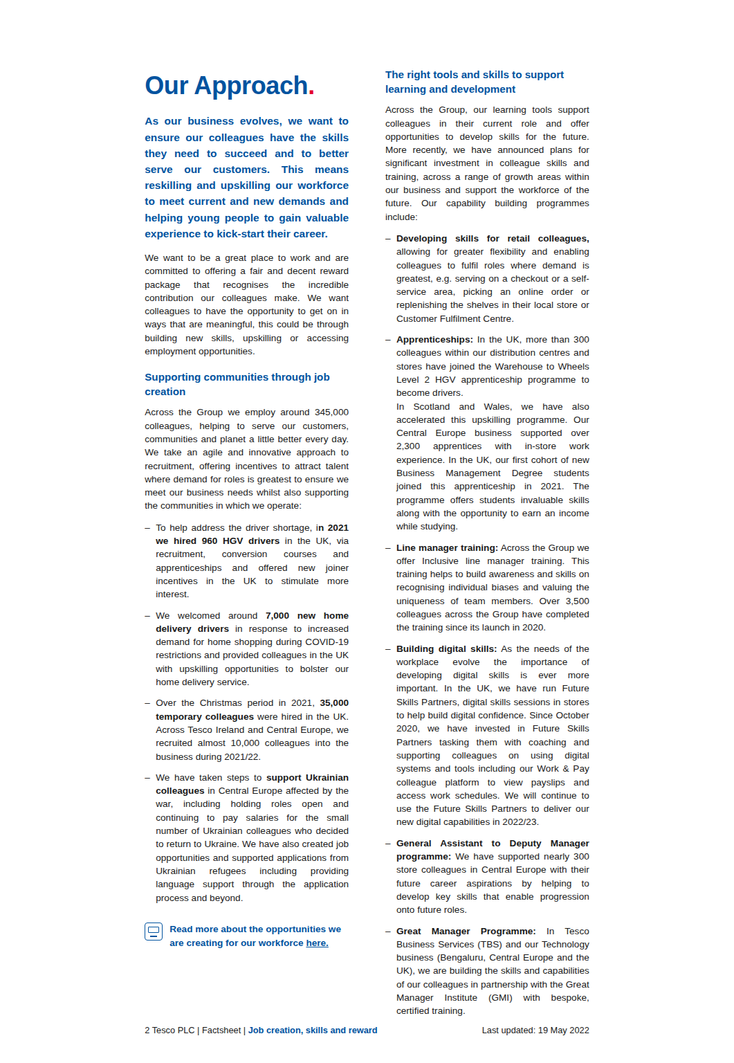Our Approach.
As our business evolves, we want to ensure our colleagues have the skills they need to succeed and to better serve our customers. This means reskilling and upskilling our workforce to meet current and new demands and helping young people to gain valuable experience to kick-start their career.
We want to be a great place to work and are committed to offering a fair and decent reward package that recognises the incredible contribution our colleagues make. We want colleagues to have the opportunity to get on in ways that are meaningful, this could be through building new skills, upskilling or accessing employment opportunities.
Supporting communities through job creation
Across the Group we employ around 345,000 colleagues, helping to serve our customers, communities and planet a little better every day. We take an agile and innovative approach to recruitment, offering incentives to attract talent where demand for roles is greatest to ensure we meet our business needs whilst also supporting the communities in which we operate:
To help address the driver shortage, in 2021 we hired 960 HGV drivers in the UK, via recruitment, conversion courses and apprenticeships and offered new joiner incentives in the UK to stimulate more interest.
We welcomed around 7,000 new home delivery drivers in response to increased demand for home shopping during COVID-19 restrictions and provided colleagues in the UK with upskilling opportunities to bolster our home delivery service.
Over the Christmas period in 2021, 35,000 temporary colleagues were hired in the UK. Across Tesco Ireland and Central Europe, we recruited almost 10,000 colleagues into the business during 2021/22.
We have taken steps to support Ukrainian colleagues in Central Europe affected by the war, including holding roles open and continuing to pay salaries for the small number of Ukrainian colleagues who decided to return to Ukraine. We have also created job opportunities and supported applications from Ukrainian refugees including providing language support through the application process and beyond.
Read more about the opportunities we are creating for our workforce here.
The right tools and skills to support learning and development
Across the Group, our learning tools support colleagues in their current role and offer opportunities to develop skills for the future. More recently, we have announced plans for significant investment in colleague skills and training, across a range of growth areas within our business and support the workforce of the future. Our capability building programmes include:
Developing skills for retail colleagues, allowing for greater flexibility and enabling colleagues to fulfil roles where demand is greatest, e.g. serving on a checkout or a self-service area, picking an online order or replenishing the shelves in their local store or Customer Fulfilment Centre.
Apprenticeships: In the UK, more than 300 colleagues within our distribution centres and stores have joined the Warehouse to Wheels Level 2 HGV apprenticeship programme to become drivers.
In Scotland and Wales, we have also accelerated this upskilling programme. Our Central Europe business supported over 2,300 apprentices with in-store work experience. In the UK, our first cohort of new Business Management Degree students joined this apprenticeship in 2021. The programme offers students invaluable skills along with the opportunity to earn an income while studying.
Line manager training: Across the Group we offer Inclusive line manager training. This training helps to build awareness and skills on recognising individual biases and valuing the uniqueness of team members. Over 3,500 colleagues across the Group have completed the training since its launch in 2020.
Building digital skills: As the needs of the workplace evolve the importance of developing digital skills is ever more important. In the UK, we have run Future Skills Partners, digital skills sessions in stores to help build digital confidence. Since October 2020, we have invested in Future Skills Partners tasking them with coaching and supporting colleagues on using digital systems and tools including our Work & Pay colleague platform to view payslips and access work schedules. We will continue to use the Future Skills Partners to deliver our new digital capabilities in 2022/23.
General Assistant to Deputy Manager programme: We have supported nearly 300 store colleagues in Central Europe with their future career aspirations by helping to develop key skills that enable progression onto future roles.
Great Manager Programme: In Tesco Business Services (TBS) and our Technology business (Bengaluru, Central Europe and the UK), we are building the skills and capabilities of our colleagues in partnership with the Great Manager Institute (GMI) with bespoke, certified training.
2 Tesco PLC | Factsheet | Job creation, skills and reward
Last updated: 19 May 2022